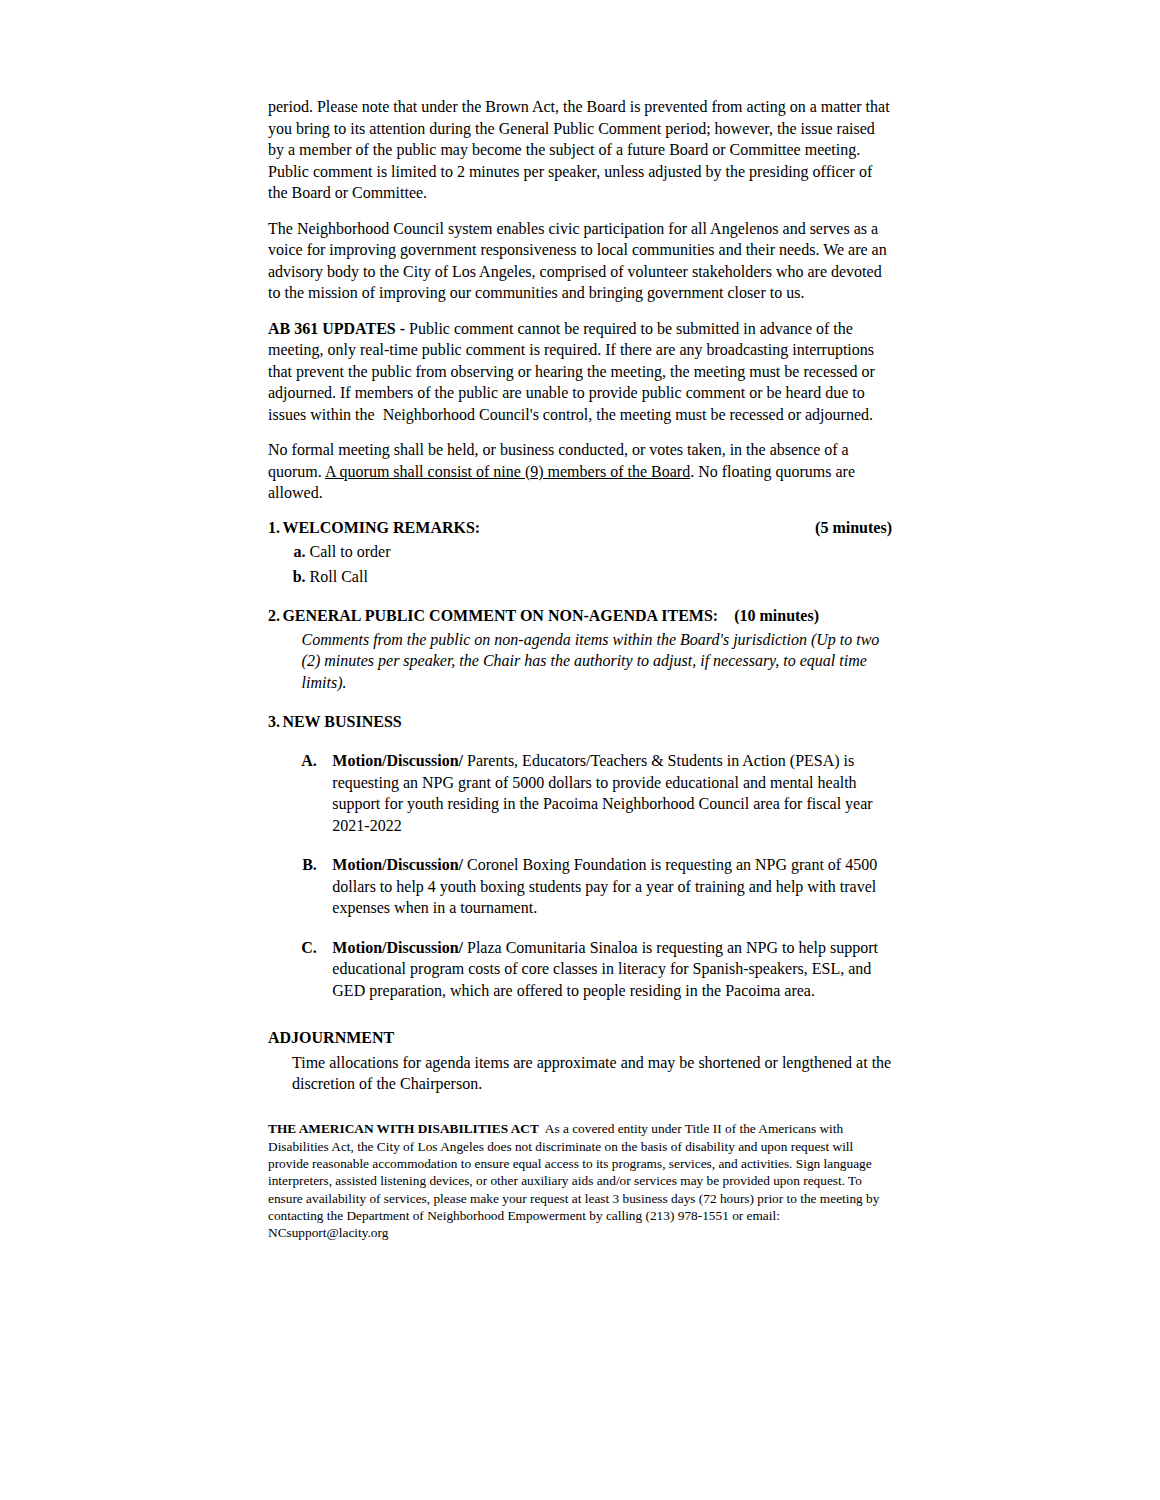period. Please note that under the Brown Act, the Board is prevented from acting on a matter that you bring to its attention during the General Public Comment period; however, the issue raised by a member of the public may become the subject of a future Board or Committee meeting. Public comment is limited to 2 minutes per speaker, unless adjusted by the presiding officer of the Board or Committee.
The Neighborhood Council system enables civic participation for all Angelenos and serves as a voice for improving government responsiveness to local communities and their needs. We are an advisory body to the City of Los Angeles, comprised of volunteer stakeholders who are devoted to the mission of improving our communities and bringing government closer to us.
AB 361 UPDATES - Public comment cannot be required to be submitted in advance of the meeting, only real-time public comment is required. If there are any broadcasting interruptions that prevent the public from observing or hearing the meeting, the meeting must be recessed or adjourned. If members of the public are unable to provide public comment or be heard due to issues within the Neighborhood Council's control, the meeting must be recessed or adjourned.
No formal meeting shall be held, or business conducted, or votes taken, in the absence of a quorum. A quorum shall consist of nine (9) members of the Board. No floating quorums are allowed.
(5 minutes) Welcoming Remarks:
Call to order
Roll Call
General Public Comment on Non-Agenda Items: (10 minutes)
Comments from the public on non-agenda items within the Board's jurisdiction (Up to two (2) minutes per speaker, the Chair has the authority to adjust, if necessary, to equal time limits).
New Business
Motion/Discussion/ Parents, Educators/Teachers & Students in Action (PESA) is requesting an NPG grant of 5000 dollars to provide educational and mental health support for youth residing in the Pacoima Neighborhood Council area for fiscal year 2021-2022
Motion/Discussion/ Coronel Boxing Foundation is requesting an NPG grant of 4500 dollars to help 4 youth boxing students pay for a year of training and help with travel expenses when in a tournament.
Motion/Discussion/ Plaza Comunitaria Sinaloa is requesting an NPG to help support educational program costs of core classes in literacy for Spanish-speakers, ESL, and GED preparation, which are offered to people residing in the Pacoima area.
Adjournment
Time allocations for agenda items are approximate and may be shortened or lengthened at the discretion of the Chairperson.
THE AMERICAN WITH DISABILITIES ACT As a covered entity under Title II of the Americans with Disabilities Act, the City of Los Angeles does not discriminate on the basis of disability and upon request will provide reasonable accommodation to ensure equal access to its programs, services, and activities. Sign language interpreters, assisted listening devices, or other auxiliary aids and/or services may be provided upon request. To ensure availability of services, please make your request at least 3 business days (72 hours) prior to the meeting by contacting the Department of Neighborhood Empowerment by calling (213) 978-1551 or email: NCsupport@lacity.org